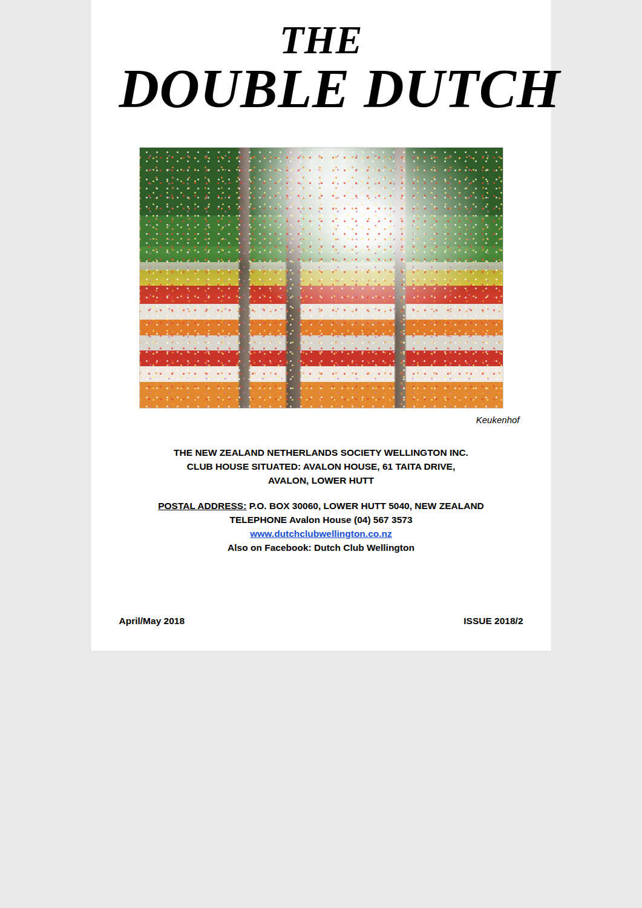THE DOUBLE DUTCH
Keukenhof
THE NEW ZEALAND NETHERLANDS SOCIETY WELLINGTON INC.
CLUB HOUSE SITUATED: AVALON HOUSE, 61 TAITA DRIVE,
AVALON, LOWER HUTT
POSTAL ADDRESS: P.O. BOX 30060, LOWER HUTT 5040, NEW ZEALAND
TELEPHONE Avalon House (04) 567 3573
www.dutchclubwellington.co.nz
Also on Facebook: Dutch Club Wellington
April/May 2018 ISSUE 2018/2